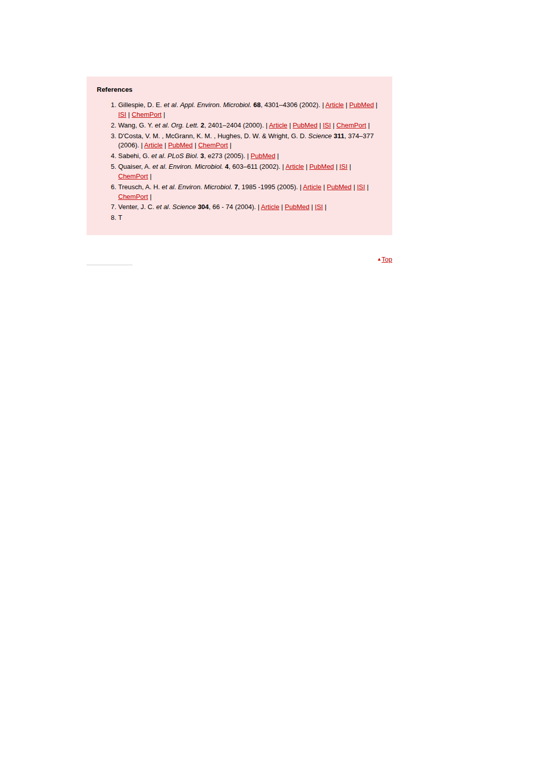References
Gillespie, D. E. et al. Appl. Environ. Microbiol. 68, 4301–4306 (2002). | Article | PubMed | ISI | ChemPort |
Wang, G. Y. et al. Org. Lett. 2, 2401–2404 (2000). | Article | PubMed | ISI | ChemPort |
D'Costa, V. M. , McGrann, K. M. , Hughes, D. W. & Wright, G. D. Science 311, 374–377 (2006). | Article | PubMed | ChemPort |
Sabehi, G. et al. PLoS Biol. 3, e273 (2005). | PubMed |
Quaiser, A. et al. Environ. Microbiol. 4, 603–611 (2002). | Article | PubMed | ISI | ChemPort |
Treusch, A. H. et al. Environ. Microbiol. 7, 1985 -1995 (2005). | Article | PubMed | ISI | ChemPort |
Venter, J. C. et al. Science 304, 66 - 74 (2004). | Article | PubMed | ISI |
T
▲Top